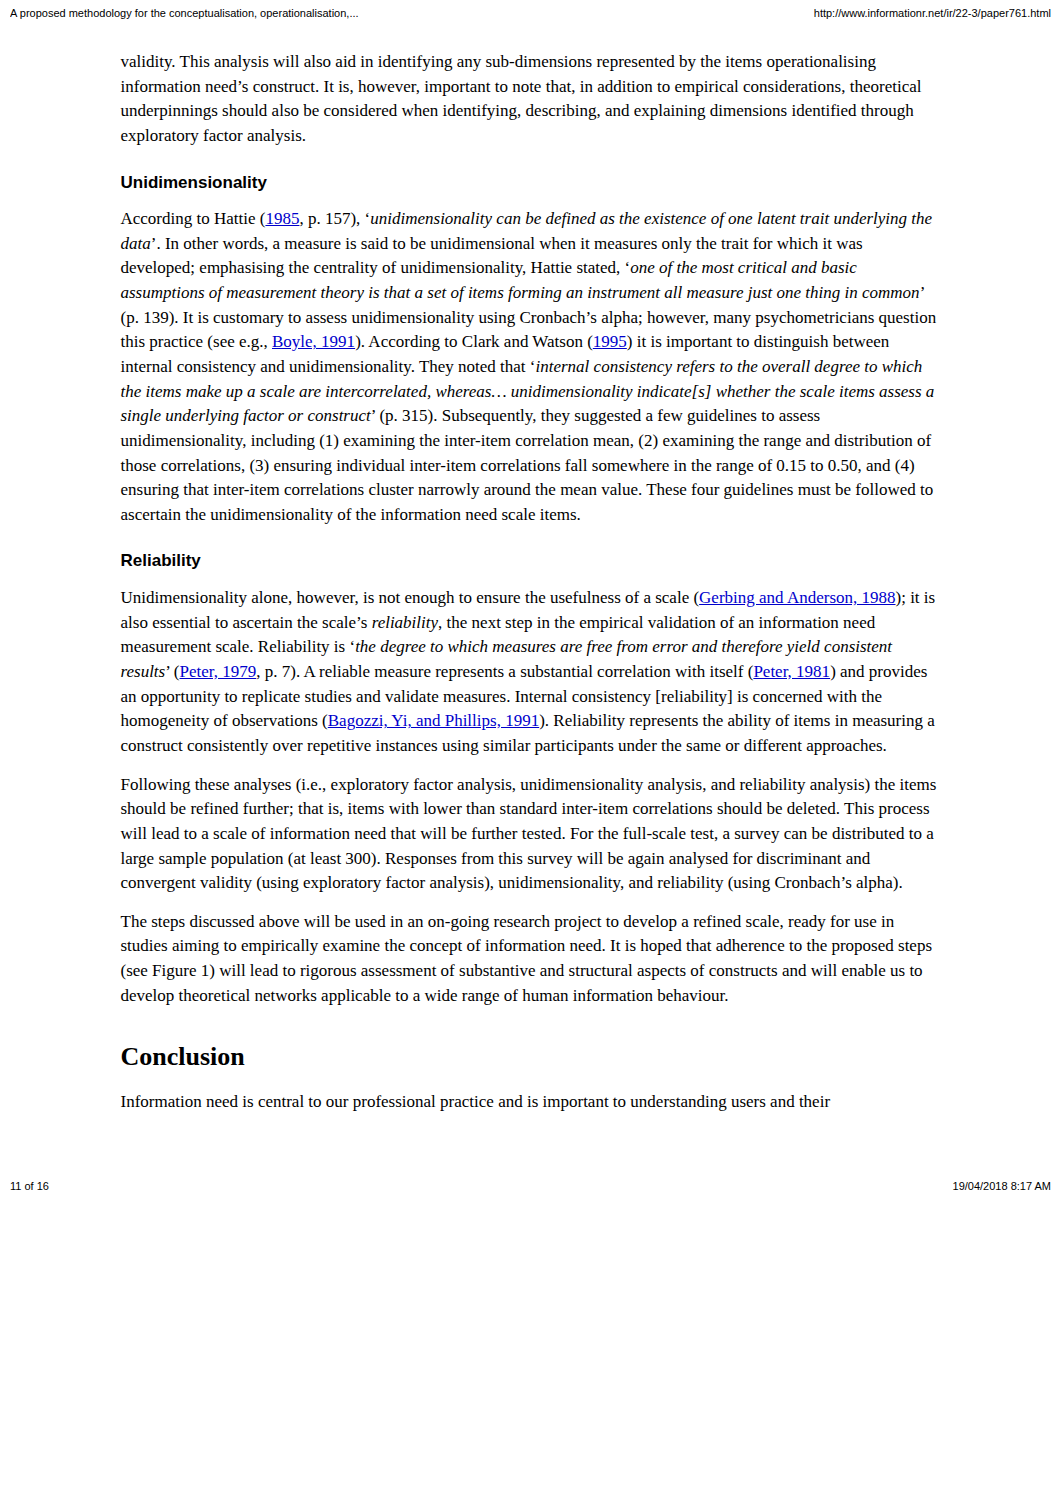A proposed methodology for the conceptualisation, operationalisation,...
http://www.informationr.net/ir/22-3/paper761.html
validity. This analysis will also aid in identifying any sub-dimensions represented by the items operationalising information need’s construct. It is, however, important to note that, in addition to empirical considerations, theoretical underpinnings should also be considered when identifying, describing, and explaining dimensions identified through exploratory factor analysis.
Unidimensionality
According to Hattie (1985, p. 157), ‘unidimensionality can be defined as the existence of one latent trait underlying the data’. In other words, a measure is said to be unidimensional when it measures only the trait for which it was developed; emphasising the centrality of unidimensionality, Hattie stated, ‘one of the most critical and basic assumptions of measurement theory is that a set of items forming an instrument all measure just one thing in common’ (p. 139). It is customary to assess unidimensionality using Cronbach’s alpha; however, many psychometricians question this practice (see e.g., Boyle, 1991). According to Clark and Watson (1995) it is important to distinguish between internal consistency and unidimensionality. They noted that ‘internal consistency refers to the overall degree to which the items make up a scale are intercorrelated, whereas… unidimensionality indicate[s] whether the scale items assess a single underlying factor or construct’ (p. 315). Subsequently, they suggested a few guidelines to assess unidimensionality, including (1) examining the inter-item correlation mean, (2) examining the range and distribution of those correlations, (3) ensuring individual inter-item correlations fall somewhere in the range of 0.15 to 0.50, and (4) ensuring that inter-item correlations cluster narrowly around the mean value. These four guidelines must be followed to ascertain the unidimensionality of the information need scale items.
Reliability
Unidimensionality alone, however, is not enough to ensure the usefulness of a scale (Gerbing and Anderson, 1988); it is also essential to ascertain the scale’s reliability, the next step in the empirical validation of an information need measurement scale. Reliability is ‘the degree to which measures are free from error and therefore yield consistent results’ (Peter, 1979, p. 7). A reliable measure represents a substantial correlation with itself (Peter, 1981) and provides an opportunity to replicate studies and validate measures. Internal consistency [reliability] is concerned with the homogeneity of observations (Bagozzi, Yi, and Phillips, 1991). Reliability represents the ability of items in measuring a construct consistently over repetitive instances using similar participants under the same or different approaches.
Following these analyses (i.e., exploratory factor analysis, unidimensionality analysis, and reliability analysis) the items should be refined further; that is, items with lower than standard inter-item correlations should be deleted. This process will lead to a scale of information need that will be further tested. For the full-scale test, a survey can be distributed to a large sample population (at least 300). Responses from this survey will be again analysed for discriminant and convergent validity (using exploratory factor analysis), unidimensionality, and reliability (using Cronbach’s alpha).
The steps discussed above will be used in an on-going research project to develop a refined scale, ready for use in studies aiming to empirically examine the concept of information need. It is hoped that adherence to the proposed steps (see Figure 1) will lead to rigorous assessment of substantive and structural aspects of constructs and will enable us to develop theoretical networks applicable to a wide range of human information behaviour.
Conclusion
Information need is central to our professional practice and is important to understanding users and their
11 of 16
19/04/2018 8:17 AM